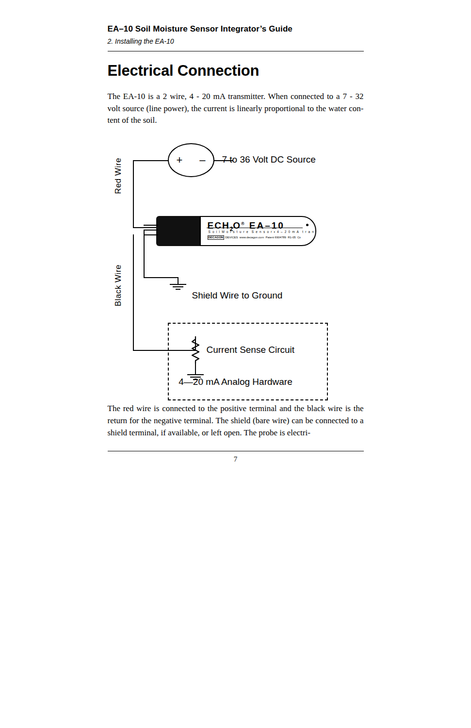EA–10 Soil Moisture Sensor Integrator’s Guide
2. Installing the EA-10
Electrical Connection
The EA-10 is a 2 wire, 4 - 20 mA transmitter. When connected to a 7 - 32 volt source (line power), the current is linearly proportional to the water content of the soil.
Red Wire Black Wire
+ –
7 to 36 Volt DC Source
ECH2O®EA–10
S o i l M o i s t u r e S e n s o r • 4 – 2 0 m A t r a n s m i t t e r
DECAGONDEVICES www.decagon.com Patent 6904789 R1-05 Cε
Shield Wire to Ground
Current Sense Circuit
4—20 mA Analog Hardware
The red wire is connected to the positive terminal and the black wire is the return for the negative terminal. The shield (bare wire) can be connected to a shield terminal, if available, or left open. The probe is electri-
7